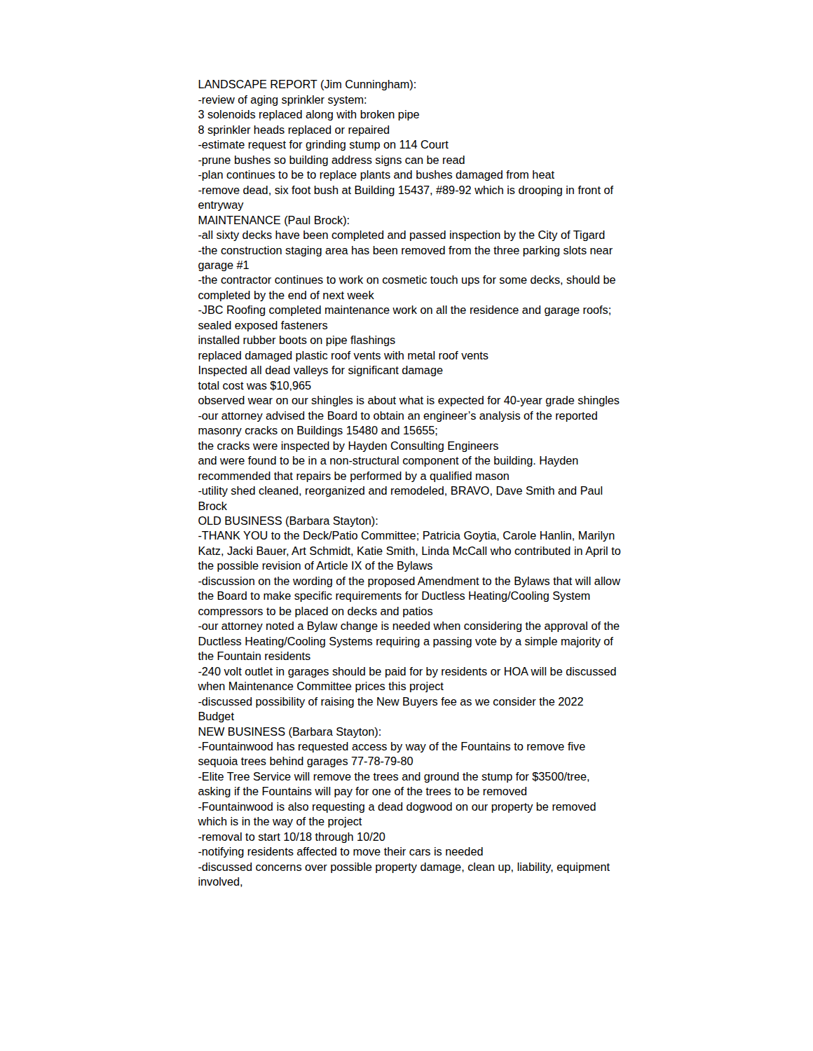LANDSCAPE REPORT (Jim Cunningham):
-review of aging sprinkler system:
3 solenoids replaced along with broken pipe
8 sprinkler heads replaced or repaired
-estimate request for grinding stump on 114 Court
-prune bushes so building address signs can be read
-plan continues to be to replace plants and bushes damaged from heat
-remove dead, six foot bush at Building 15437, #89-92 which is drooping in front of entryway
MAINTENANCE (Paul Brock):
-all sixty decks have been completed and passed inspection by the City of Tigard
-the construction staging area has been removed from the three parking slots near garage #1
-the contractor continues to work on cosmetic touch ups for some decks, should be completed by the end of next week
-JBC Roofing completed maintenance work on all the residence and garage roofs;
sealed exposed fasteners
installed rubber boots on pipe flashings
replaced damaged plastic roof vents with metal roof vents
Inspected all dead valleys for significant damage
total cost was $10,965
observed wear on our shingles is about what is expected for 40-year grade shingles
-our attorney advised the Board to obtain an engineer’s analysis of the reported masonry cracks on Buildings 15480 and 15655;
the cracks were inspected by Hayden Consulting Engineers
and were found to be in a non-structural component of the building. Hayden
recommended that repairs be performed by a qualified mason
-utility shed cleaned, reorganized and remodeled, BRAVO, Dave Smith and Paul Brock
OLD BUSINESS (Barbara Stayton):
-THANK YOU to the Deck/Patio Committee; Patricia Goytia, Carole Hanlin, Marilyn Katz, Jacki Bauer, Art Schmidt, Katie Smith, Linda McCall who contributed in April to the possible revision of Article IX of the Bylaws
-discussion on the wording of the proposed Amendment to the Bylaws that will allow the Board to make specific requirements for Ductless Heating/Cooling System compressors to be placed on decks and patios
-our attorney noted a Bylaw change is needed when considering the approval of the Ductless Heating/Cooling Systems requiring a passing vote by a simple majority of the Fountain residents
-240 volt outlet in garages should be paid for by residents or HOA will be discussed when Maintenance Committee prices this project
-discussed possibility of raising the New Buyers fee as we consider the 2022 Budget
NEW BUSINESS (Barbara Stayton):
-Fountainwood has requested access by way of the Fountains to remove five sequoia trees behind garages 77-78-79-80
-Elite Tree Service will remove the trees and ground the stump for $3500/tree, asking if the Fountains will pay for one of the trees to be removed
-Fountainwood is also requesting a dead dogwood on our property be removed which is in the way of the project
-removal to start 10/18 through 10/20
-notifying residents affected to move their cars is needed
-discussed concerns over possible property damage, clean up, liability, equipment involved,